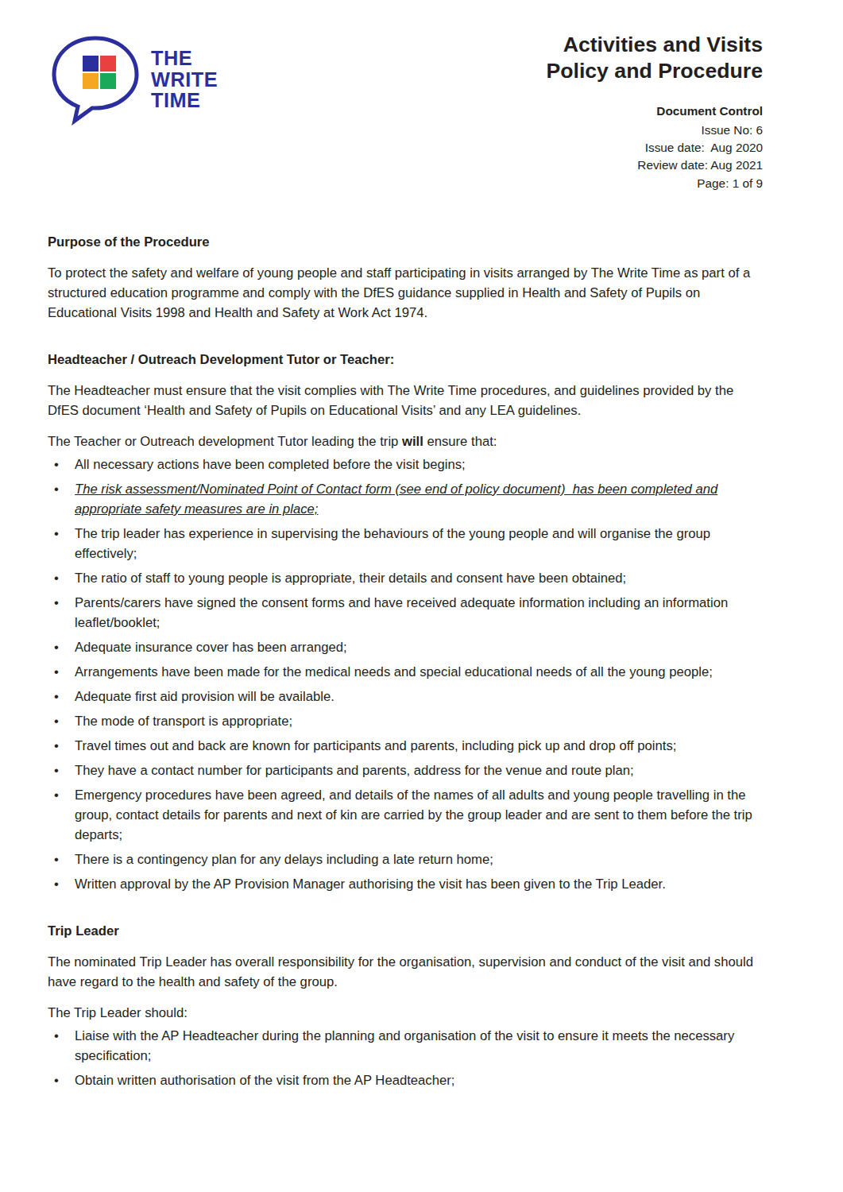THE
WRITE
TIME
Activities and Visits
Policy and Procedure
Document Control Issue No: 6
Issue date: Aug 2020
Review date: Aug 2021
Page: 1 of 9
Purpose of the Procedure
To protect the safety and welfare of young people and staff participating in visits arranged by The Write Time as part of a structured education programme and comply with the DfES guidance supplied in Health and Safety of Pupils on Educational Visits 1998 and Health and Safety at Work Act 1974.
Headteacher / Outreach Development Tutor or Teacher:
The Headteacher must ensure that the visit complies with The Write Time procedures, and guidelines provided by the DfES document ‘Health and Safety of Pupils on Educational Visits’ and any LEA guidelines.
The Teacher or Outreach development Tutor leading the trip will ensure that:
All necessary actions have been completed before the visit begins;
The risk assessment/Nominated Point of Contact form (see end of policy document) has been completed and appropriate safety measures are in place;
The trip leader has experience in supervising the behaviours of the young people and will organise the group effectively;
The ratio of staff to young people is appropriate, their details and consent have been obtained;
Parents/carers have signed the consent forms and have received adequate information including an information leaflet/booklet;
Adequate insurance cover has been arranged;
Arrangements have been made for the medical needs and special educational needs of all the young people;
Adequate first aid provision will be available.
The mode of transport is appropriate;
Travel times out and back are known for participants and parents, including pick up and drop off points;
They have a contact number for participants and parents, address for the venue and route plan;
Emergency procedures have been agreed, and details of the names of all adults and young people travelling in the group, contact details for parents and next of kin are carried by the group leader and are sent to them before the trip departs;
There is a contingency plan for any delays including a late return home;
Written approval by the AP Provision Manager authorising the visit has been given to the Trip Leader.
Trip Leader
The nominated Trip Leader has overall responsibility for the organisation, supervision and conduct of the visit and should have regard to the health and safety of the group.
The Trip Leader should:
Liaise with the AP Headteacher during the planning and organisation of the visit to ensure it meets the necessary specification;
Obtain written authorisation of the visit from the AP Headteacher;